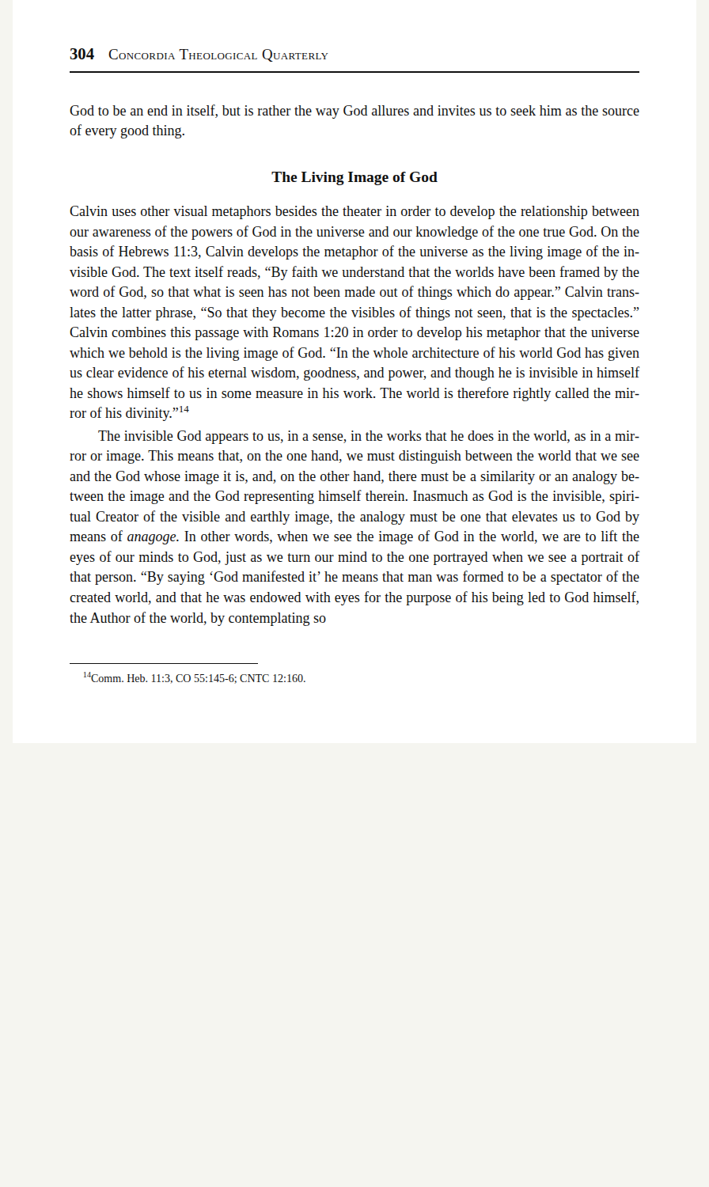304 Concordia Theological Quarterly
God to be an end in itself, but is rather the way God allures and invites us to seek him as the source of every good thing.
The Living Image of God
Calvin uses other visual metaphors besides the theater in order to develop the relationship between our awareness of the powers of God in the universe and our knowledge of the one true God. On the basis of Hebrews 11:3, Calvin develops the metaphor of the universe as the living image of the invisible God. The text itself reads, “By faith we understand that the worlds have been framed by the word of God, so that what is seen has not been made out of things which do appear.” Calvin translates the latter phrase, “So that they become the visibles of things not seen, that is the spectacles.” Calvin combines this passage with Romans 1:20 in order to develop his metaphor that the universe which we behold is the living image of God. “In the whole architecture of his world God has given us clear evidence of his eternal wisdom, goodness, and power, and though he is invisible in himself he shows himself to us in some measure in his work. The world is therefore rightly called the mirror of his divinity.”14
The invisible God appears to us, in a sense, in the works that he does in the world, as in a mirror or image. This means that, on the one hand, we must distinguish between the world that we see and the God whose image it is, and, on the other hand, there must be a similarity or an analogy between the image and the God representing himself therein. Inasmuch as God is the invisible, spiritual Creator of the visible and earthly image, the analogy must be one that elevates us to God by means of anagoge. In other words, when we see the image of God in the world, we are to lift the eyes of our minds to God, just as we turn our mind to the one portrayed when we see a portrait of that person. “By saying ‘God manifested it’ he means that man was formed to be a spectator of the created world, and that he was endowed with eyes for the purpose of his being led to God himself, the Author of the world, by contemplating so
14Comm. Heb. 11:3, CO 55:145-6; CNTC 12:160.